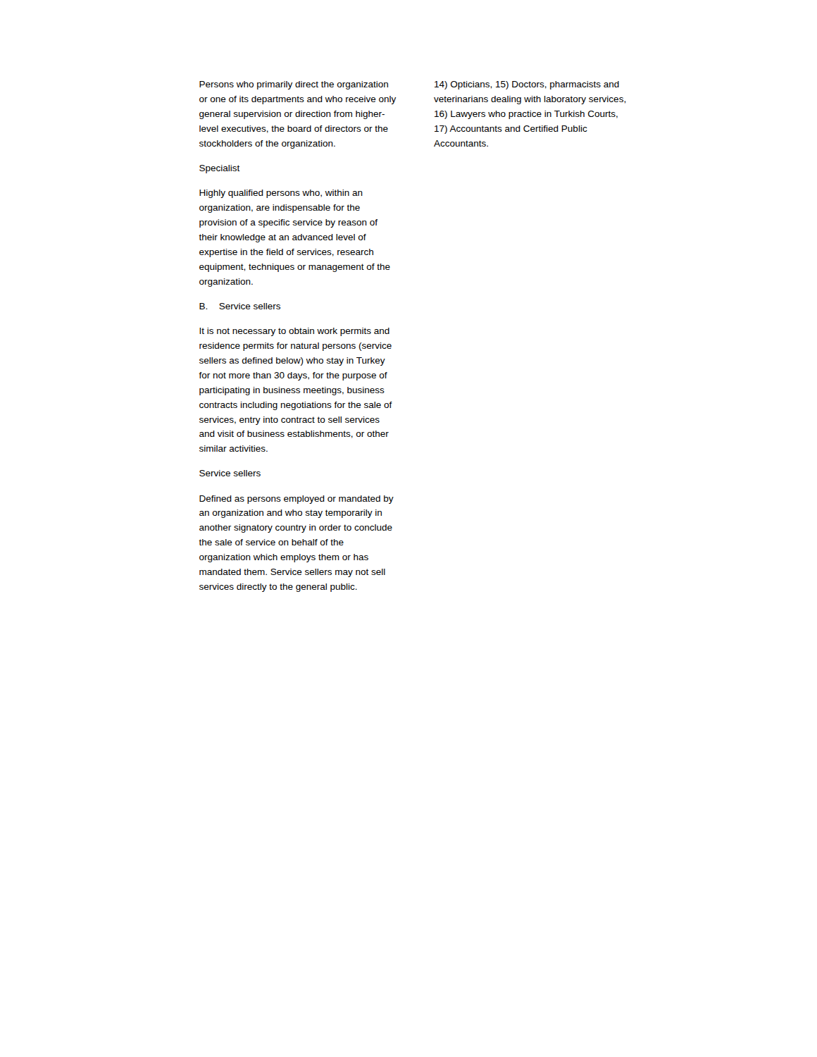Persons who primarily direct the organization or one of its departments and who receive only general supervision or direction from higher-level executives, the board of directors or the stockholders of the organization.
Specialist
Highly qualified persons who, within an organization, are indispensable for the provision of a specific service by reason of their knowledge at an advanced level of expertise in the field of services, research equipment, techniques or management of the organization.
B. Service sellers
It is not necessary to obtain work permits and residence permits for natural persons (service sellers as defined below) who stay in Turkey for not more than 30 days, for the purpose of participating in business meetings, business contracts including negotiations for the sale of services, entry into contract to sell services and visit of business establishments, or other similar activities.
Service sellers
Defined as persons employed or mandated by an organization and who stay temporarily in another signatory country in order to conclude the sale of service on behalf of the organization which employs them or has mandated them. Service sellers may not sell services directly to the general public.
14) Opticians, 15) Doctors, pharmacists and veterinarians dealing with laboratory services, 16) Lawyers who practice in Turkish Courts, 17) Accountants and Certified Public Accountants.